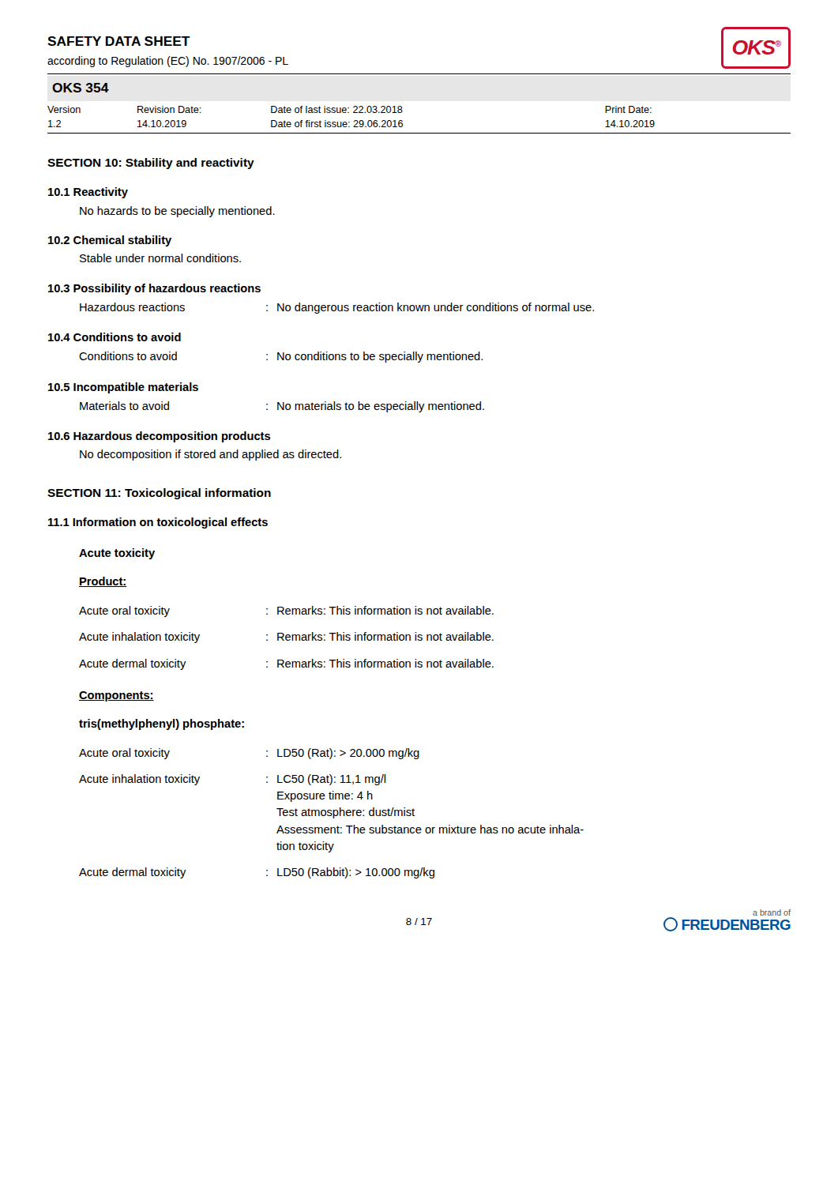SAFETY DATA SHEET
according to Regulation (EC) No. 1907/2006 - PL
OKS®
OKS 354
| Version 1.2 | Revision Date: 14.10.2019 | Date of last issue: 22.03.2018 Date of first issue: 29.06.2016 | Print Date: 14.10.2019 |
SECTION 10: Stability and reactivity
10.1 Reactivity
No hazards to be specially mentioned.
10.2 Chemical stability
Stable under normal conditions.
10.3 Possibility of hazardous reactions
| Hazardous reactions | : | No dangerous reaction known under conditions of normal use. |
10.4 Conditions to avoid
| Conditions to avoid | : | No conditions to be specially mentioned. |
10.5 Incompatible materials
| Materials to avoid | : | No materials to be especially mentioned. |
10.6 Hazardous decomposition products
No decomposition if stored and applied as directed.
SECTION 11: Toxicological information
11.1 Information on toxicological effects
Acute toxicity
Product:
| Acute oral toxicity | : | Remarks: This information is not available. |
| Acute inhalation toxicity | : | Remarks: This information is not available. |
| Acute dermal toxicity | : | Remarks: This information is not available. |
Components:
tris(methylphenyl) phosphate:
| Acute oral toxicity | : | LD50 (Rat): > 20.000 mg/kg |
| Acute inhalation toxicity | : | LC50 (Rat): 11,1 mg/l Exposure time: 4 h Test atmosphere: dust/mist Assessment: The substance or mixture has no acute inhala- tion toxicity |
| Acute dermal toxicity | : | LD50 (Rabbit): > 10.000 mg/kg |
8 / 17
a brand of
FREUDENBERG